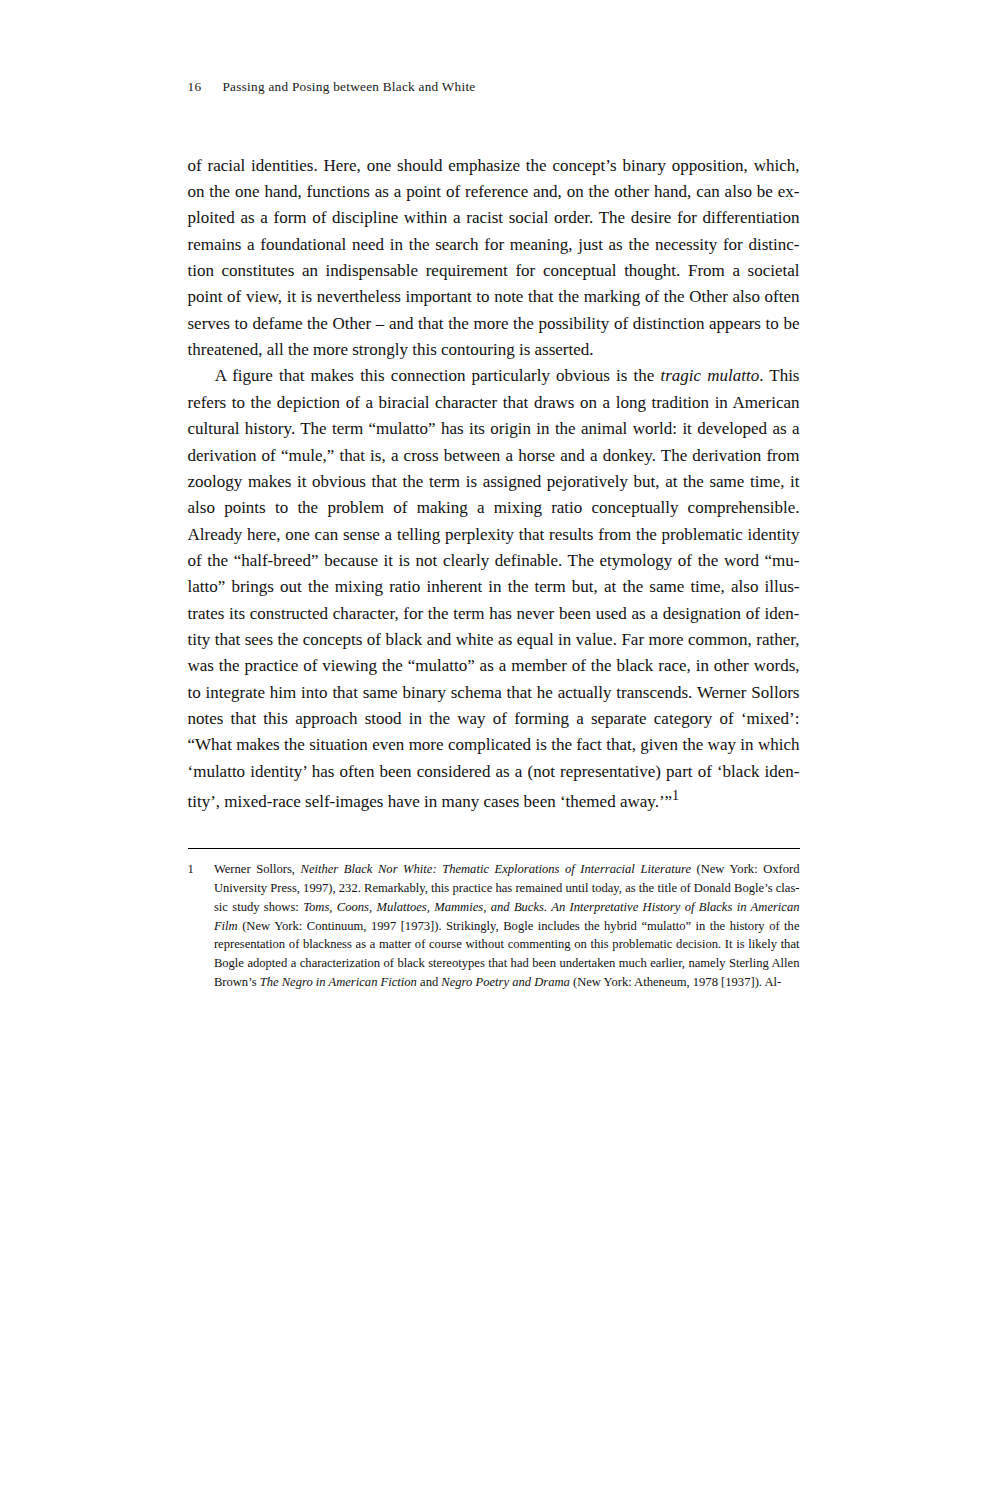16 Passing and Posing between Black and White
of racial identities. Here, one should emphasize the concept’s binary opposition, which, on the one hand, functions as a point of reference and, on the other hand, can also be exploited as a form of discipline within a racist social order. The desire for differentiation remains a foundational need in the search for meaning, just as the necessity for distinction constitutes an indispensable requirement for conceptual thought. From a societal point of view, it is nevertheless important to note that the marking of the Other also often serves to defame the Other – and that the more the possibility of distinction appears to be threatened, all the more strongly this contouring is asserted.
A figure that makes this connection particularly obvious is the tragic mulatto. This refers to the depiction of a biracial character that draws on a long tradition in American cultural history. The term “mulatto” has its origin in the animal world: it developed as a derivation of “mule,” that is, a cross between a horse and a donkey. The derivation from zoology makes it obvious that the term is assigned pejoratively but, at the same time, it also points to the problem of making a mixing ratio conceptually comprehensible. Already here, one can sense a telling perplexity that results from the problematic identity of the “half-breed” because it is not clearly definable. The etymology of the word “mulatto” brings out the mixing ratio inherent in the term but, at the same time, also illustrates its constructed character, for the term has never been used as a designation of identity that sees the concepts of black and white as equal in value. Far more common, rather, was the practice of viewing the “mulatto” as a member of the black race, in other words, to integrate him into that same binary schema that he actually transcends. Werner Sollors notes that this approach stood in the way of forming a separate category of ‘mixed’: “What makes the situation even more complicated is the fact that, given the way in which ‘mulatto identity’ has often been considered as a (not representative) part of ‘black identity’, mixed-race self-images have in many cases been ‘themed away.’”1
1
Werner Sollors, Neither Black Nor White: Thematic Explorations of Interracial Literature (New York: Oxford University Press, 1997), 232. Remarkably, this practice has remained until today, as the title of Donald Bogle’s classic study shows: Toms, Coons, Mulattoes, Mammies, and Bucks. An Interpretative History of Blacks in American Film (New York: Continuum, 1997 [1973]). Strikingly, Bogle includes the hybrid “mulatto” in the history of the representation of blackness as a matter of course without commenting on this problematic decision. It is likely that Bogle adopted a characterization of black stereotypes that had been undertaken much earlier, namely Sterling Allen Brown’s The Negro in American Fiction and Negro Poetry and Drama (New York: Atheneum, 1978 [1937]). Al-